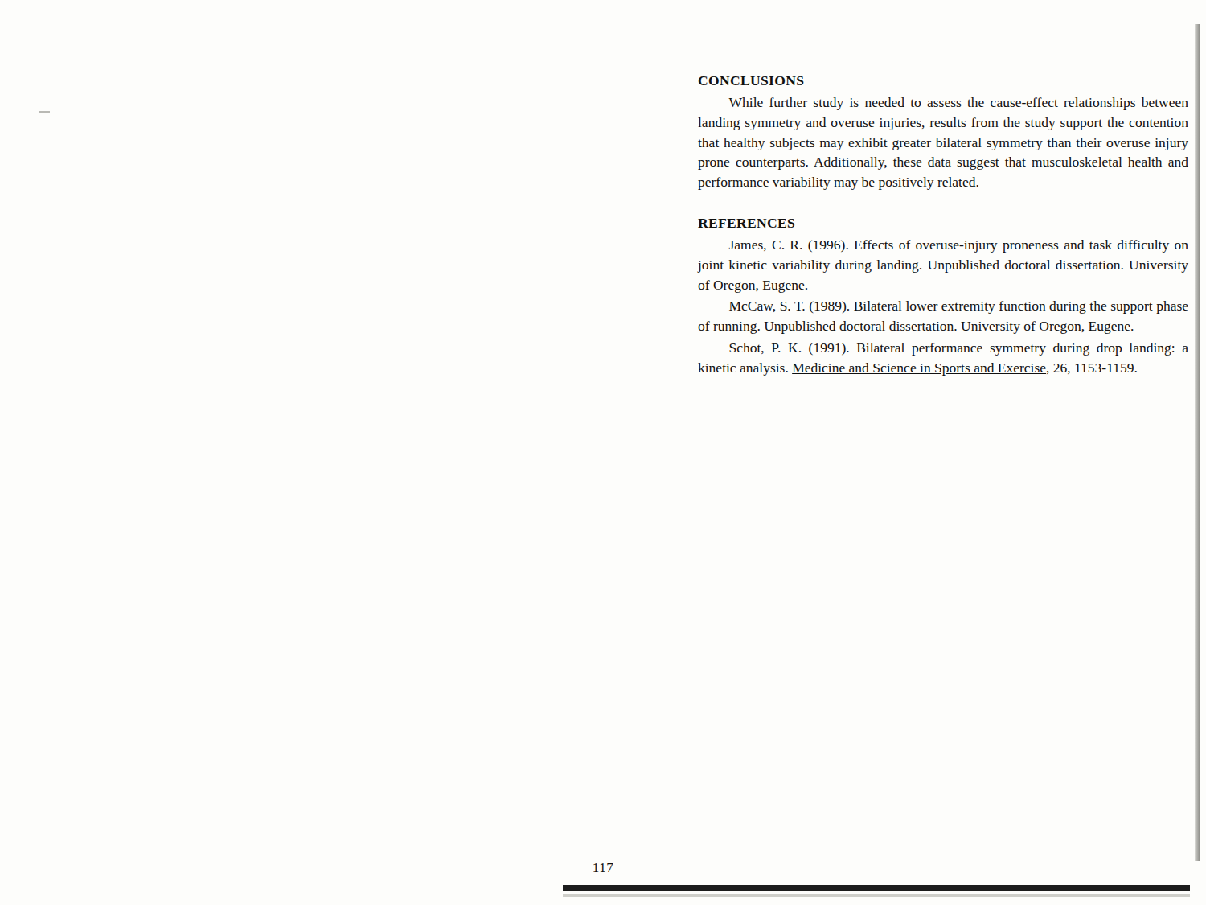CONCLUSIONS
While further study is needed to assess the cause-effect relationships between landing symmetry and overuse injuries, results from the study support the contention that healthy subjects may exhibit greater bilateral symmetry than their overuse injury prone counterparts. Additionally, these data suggest that musculoskeletal health and performance variability may be positively related.
REFERENCES
James, C. R. (1996). Effects of overuse-injury proneness and task difficulty on joint kinetic variability during landing. Unpublished doctoral dissertation. University of Oregon, Eugene.
McCaw, S. T. (1989). Bilateral lower extremity function during the support phase of running. Unpublished doctoral dissertation. University of Oregon, Eugene.
Schot, P. K. (1991). Bilateral performance symmetry during drop landing: a kinetic analysis. Medicine and Science in Sports and Exercise, 26, 1153-1159.
117